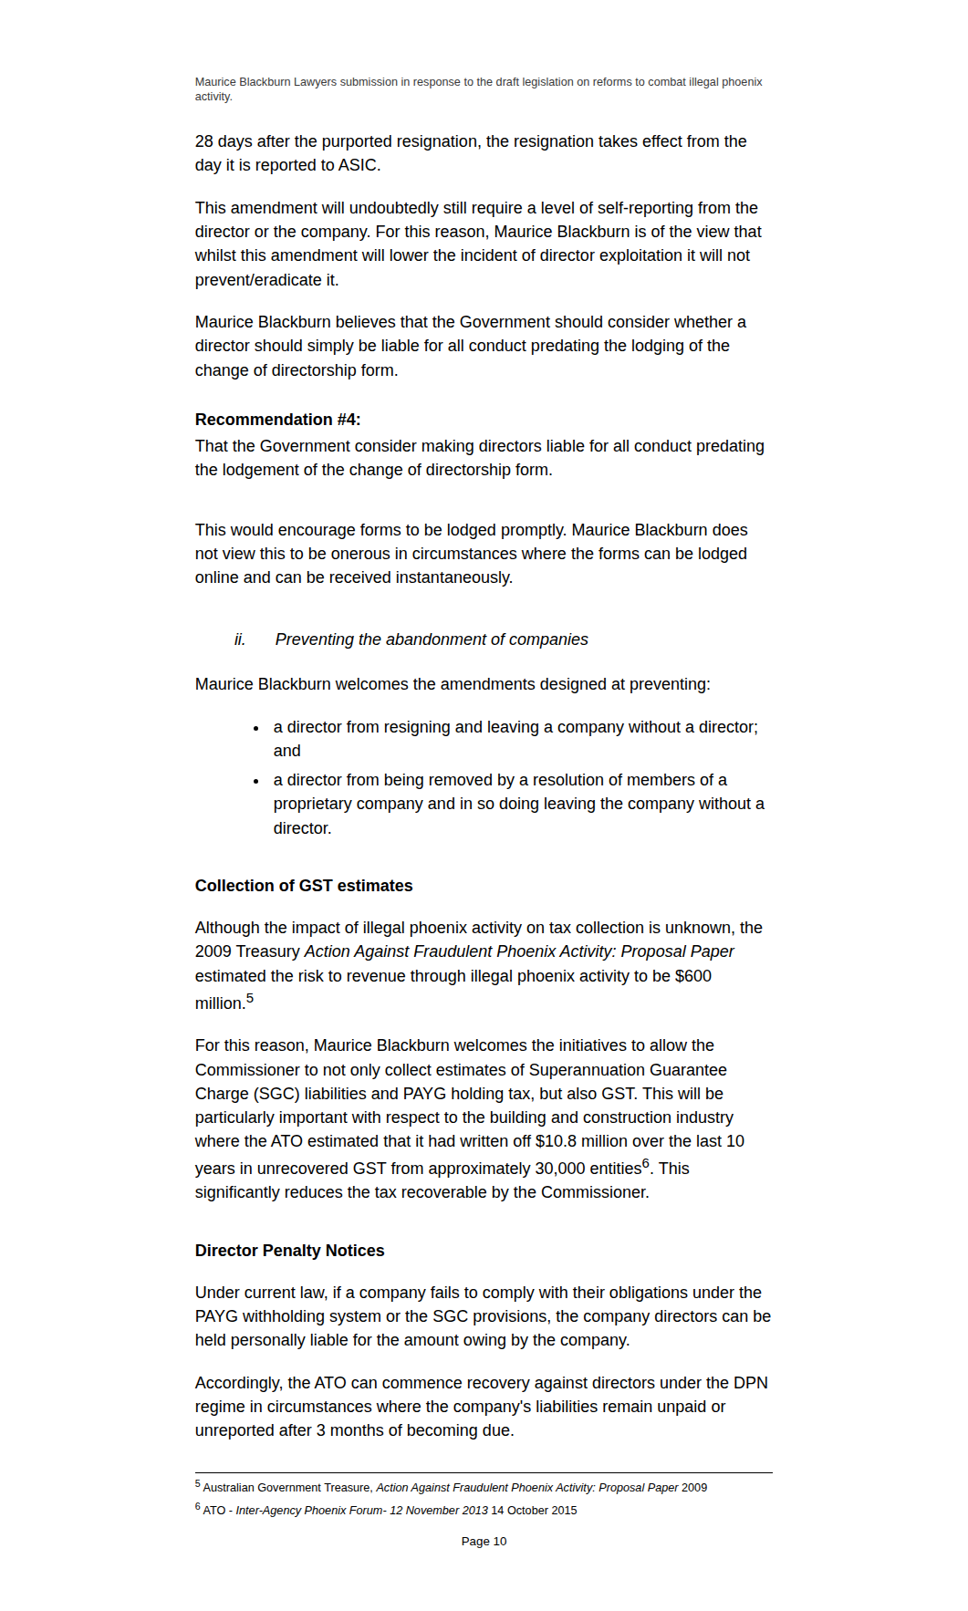Maurice Blackburn Lawyers submission in response to the draft legislation on reforms to combat illegal phoenix activity.
28 days after the purported resignation, the resignation takes effect from the day it is reported to ASIC.
This amendment will undoubtedly still require a level of self-reporting from the director or the company. For this reason, Maurice Blackburn is of the view that whilst this amendment will lower the incident of director exploitation it will not prevent/eradicate it.
Maurice Blackburn believes that the Government should consider whether a director should simply be liable for all conduct predating the lodging of the change of directorship form.
Recommendation #4:
That the Government consider making directors liable for all conduct predating the lodgement of the change of directorship form.
This would encourage forms to be lodged promptly. Maurice Blackburn does not view this to be onerous in circumstances where the forms can be lodged online and can be received instantaneously.
ii. Preventing the abandonment of companies
Maurice Blackburn welcomes the amendments designed at preventing:
a director from resigning and leaving a company without a director; and
a director from being removed by a resolution of members of a proprietary company and in so doing leaving the company without a director.
Collection of GST estimates
Although the impact of illegal phoenix activity on tax collection is unknown, the 2009 Treasury Action Against Fraudulent Phoenix Activity: Proposal Paper estimated the risk to revenue through illegal phoenix activity to be $600 million.5
For this reason, Maurice Blackburn welcomes the initiatives to allow the Commissioner to not only collect estimates of Superannuation Guarantee Charge (SGC) liabilities and PAYG holding tax, but also GST. This will be particularly important with respect to the building and construction industry where the ATO estimated that it had written off $10.8 million over the last 10 years in unrecovered GST from approximately 30,000 entities6. This significantly reduces the tax recoverable by the Commissioner.
Director Penalty Notices
Under current law, if a company fails to comply with their obligations under the PAYG withholding system or the SGC provisions, the company directors can be held personally liable for the amount owing by the company.
Accordingly, the ATO can commence recovery against directors under the DPN regime in circumstances where the company's liabilities remain unpaid or unreported after 3 months of becoming due.
5 Australian Government Treasure, Action Against Fraudulent Phoenix Activity: Proposal Paper 2009
6 ATO - Inter-Agency Phoenix Forum- 12 November 2013 14 October 2015
Page 10